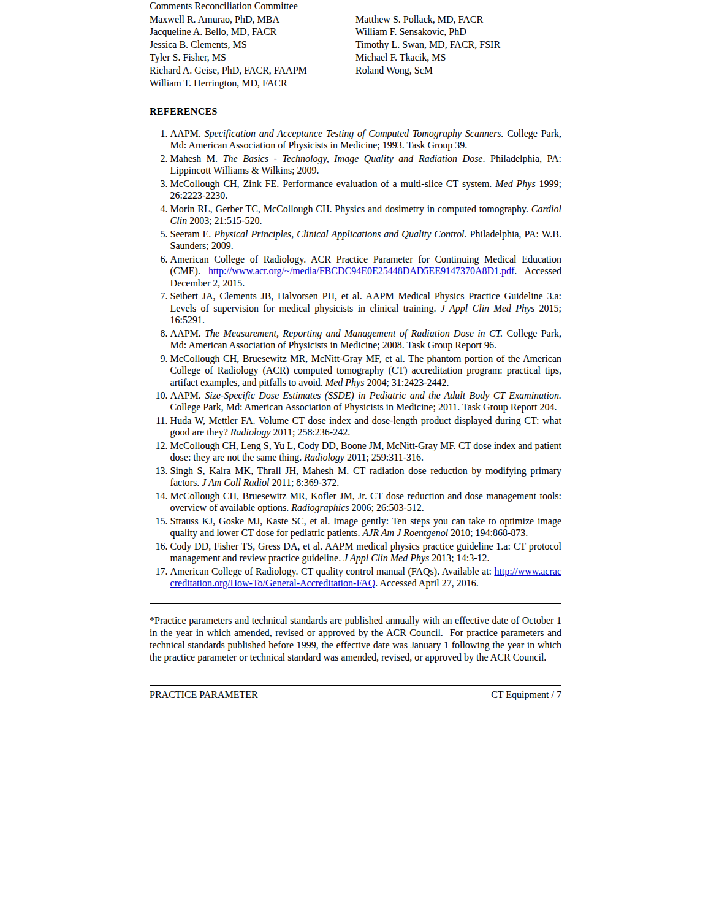Comments Reconciliation Committee
| Maxwell R. Amurao, PhD, MBA | Matthew S. Pollack, MD, FACR |
| Jacqueline A. Bello, MD, FACR | William F. Sensakovic, PhD |
| Jessica B. Clements, MS | Timothy L. Swan, MD, FACR, FSIR |
| Tyler S. Fisher, MS | Michael F. Tkacik, MS |
| Richard A. Geise, PhD, FACR, FAAPM | Roland Wong, ScM |
| William T. Herrington, MD, FACR | |
REFERENCES
AAPM. Specification and Acceptance Testing of Computed Tomography Scanners. College Park, Md: American Association of Physicists in Medicine; 1993. Task Group 39.
Mahesh M. The Basics - Technology, Image Quality and Radiation Dose. Philadelphia, PA: Lippincott Williams & Wilkins; 2009.
McCollough CH, Zink FE. Performance evaluation of a multi-slice CT system. Med Phys 1999; 26:2223-2230.
Morin RL, Gerber TC, McCollough CH. Physics and dosimetry in computed tomography. Cardiol Clin 2003; 21:515-520.
Seeram E. Physical Principles, Clinical Applications and Quality Control. Philadelphia, PA: W.B. Saunders; 2009.
American College of Radiology. ACR Practice Parameter for Continuing Medical Education (CME). http://www.acr.org/~/media/FBCDC94E0E25448DAD5EE9147370A8D1.pdf. Accessed December 2, 2015.
Seibert JA, Clements JB, Halvorsen PH, et al. AAPM Medical Physics Practice Guideline 3.a: Levels of supervision for medical physicists in clinical training. J Appl Clin Med Phys 2015; 16:5291.
AAPM. The Measurement, Reporting and Management of Radiation Dose in CT. College Park, Md: American Association of Physicists in Medicine; 2008. Task Group Report 96.
McCollough CH, Bruesewitz MR, McNitt-Gray MF, et al. The phantom portion of the American College of Radiology (ACR) computed tomography (CT) accreditation program: practical tips, artifact examples, and pitfalls to avoid. Med Phys 2004; 31:2423-2442.
AAPM. Size-Specific Dose Estimates (SSDE) in Pediatric and the Adult Body CT Examination. College Park, Md: American Association of Physicists in Medicine; 2011. Task Group Report 204.
Huda W, Mettler FA. Volume CT dose index and dose-length product displayed during CT: what good are they? Radiology 2011; 258:236-242.
McCollough CH, Leng S, Yu L, Cody DD, Boone JM, McNitt-Gray MF. CT dose index and patient dose: they are not the same thing. Radiology 2011; 259:311-316.
Singh S, Kalra MK, Thrall JH, Mahesh M. CT radiation dose reduction by modifying primary factors. J Am Coll Radiol 2011; 8:369-372.
McCollough CH, Bruesewitz MR, Kofler JM, Jr. CT dose reduction and dose management tools: overview of available options. Radiographics 2006; 26:503-512.
Strauss KJ, Goske MJ, Kaste SC, et al. Image gently: Ten steps you can take to optimize image quality and lower CT dose for pediatric patients. AJR Am J Roentgenol 2010; 194:868-873.
Cody DD, Fisher TS, Gress DA, et al. AAPM medical physics practice guideline 1.a: CT protocol management and review practice guideline. J Appl Clin Med Phys 2013; 14:3-12.
American College of Radiology. CT quality control manual (FAQs). Available at: http://www.acraccreditation.org/How-To/General-Accreditation-FAQ. Accessed April 27, 2016.
*Practice parameters and technical standards are published annually with an effective date of October 1 in the year in which amended, revised or approved by the ACR Council. For practice parameters and technical standards published before 1999, the effective date was January 1 following the year in which the practice parameter or technical standard was amended, revised, or approved by the ACR Council.
PRACTICE PARAMETER CT Equipment / 7